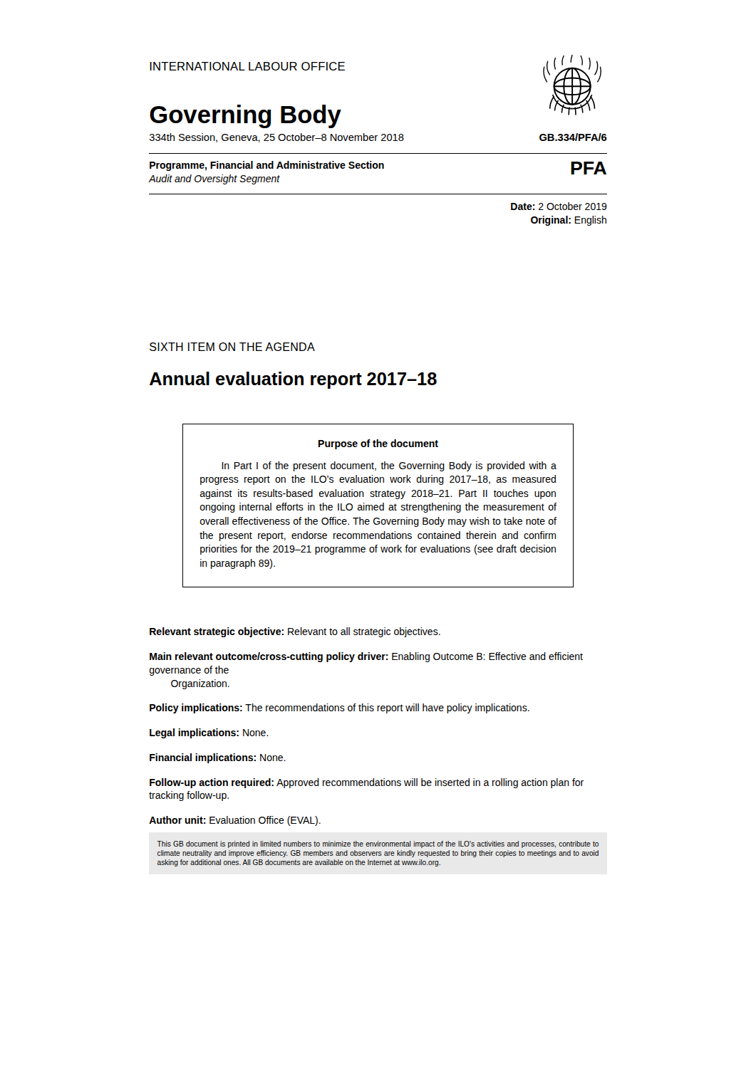INTERNATIONAL LABOUR OFFICE
Governing Body
334th Session, Geneva, 25 October–8 November 2018 GB.334/PFA/6
Programme, Financial and Administrative Section
Audit and Oversight Segment
PFA
Date: 2 October 2019
Original: English
SIXTH ITEM ON THE AGENDA
Annual evaluation report 2017–18
Purpose of the document
In Part I of the present document, the Governing Body is provided with a progress report on the ILO’s evaluation work during 2017–18, as measured against its results-based evaluation strategy 2018–21. Part II touches upon ongoing internal efforts in the ILO aimed at strengthening the measurement of overall effectiveness of the Office. The Governing Body may wish to take note of the present report, endorse recommendations contained therein and confirm priorities for the 2019–21 programme of work for evaluations (see draft decision in paragraph 89).
Relevant strategic objective: Relevant to all strategic objectives.
Main relevant outcome/cross-cutting policy driver: Enabling Outcome B: Effective and efficient governance of the Organization.
Policy implications: The recommendations of this report will have policy implications.
Legal implications: None.
Financial implications: None.
Follow-up action required: Approved recommendations will be inserted in a rolling action plan for tracking follow-up.
Author unit: Evaluation Office (EVAL).
Related documents: GB.332/PFA/8; GB.331/PFA/8.
This GB document is printed in limited numbers to minimize the environmental impact of the ILO's activities and processes, contribute to climate neutrality and improve efficiency. GB members and observers are kindly requested to bring their copies to meetings and to avoid asking for additional ones. All GB documents are available on the Internet at www.ilo.org.